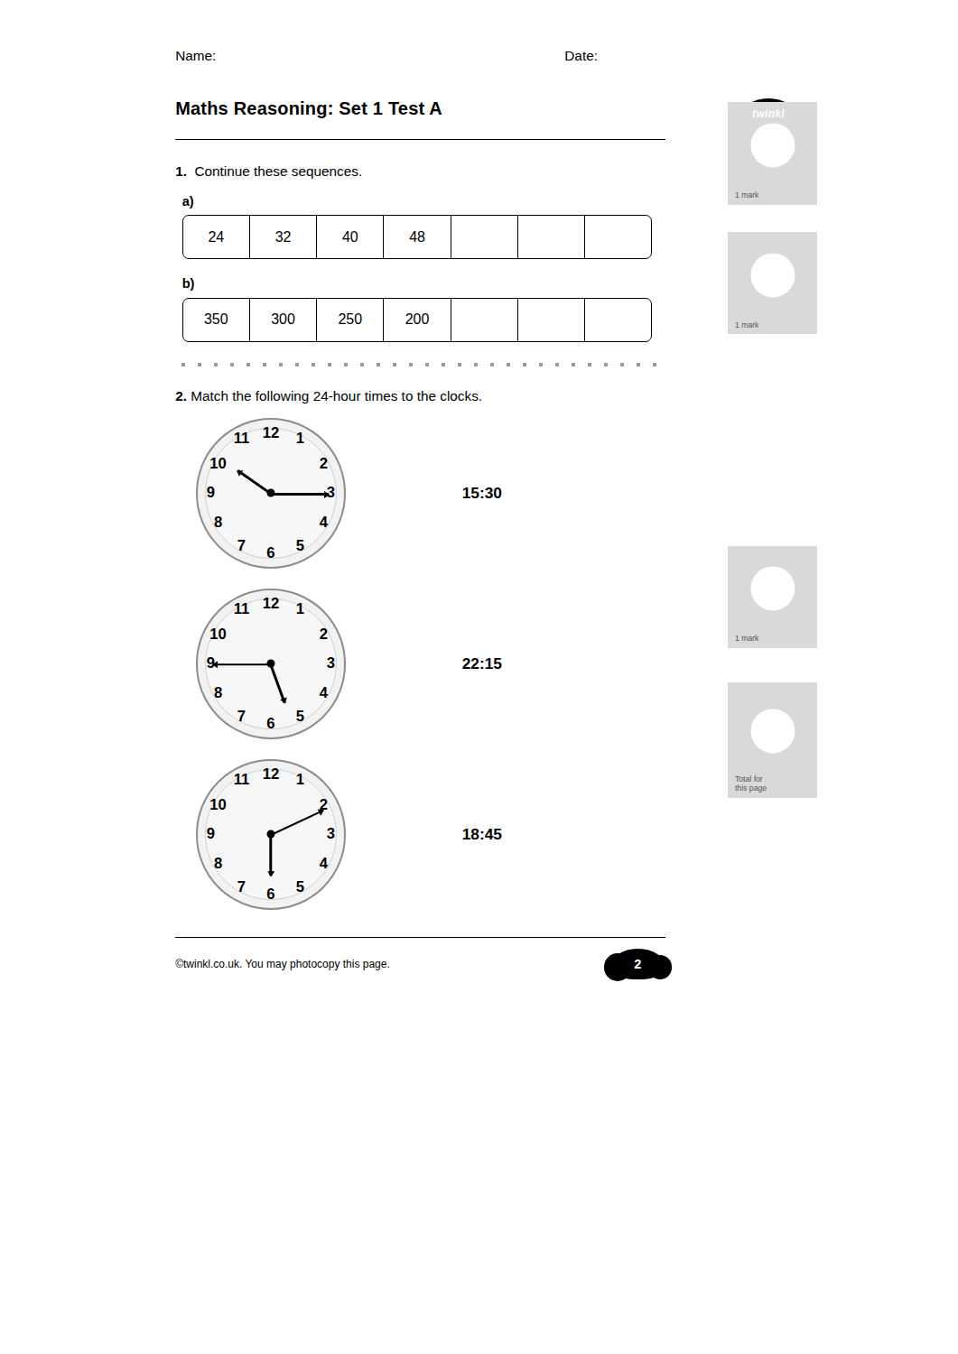Name:
Date:
Maths Reasoning: Set 1 Test A
twinkl
1. Continue these sequences.
a)
24
32
40
48
b)
350
300
250
200
2. Match the following 24-hour times to the clocks.
12
1
2
3
4
5
6
7
8
9
10
11
15:30
12
1
2
3
4
5
6
7
8
9
10
11
22:15
12
1
2
3
4
5
6
7
8
9
10
11
18:45
1 mark
1 mark
1 mark
Total for
this page
©twinkl.co.uk. You may photocopy this page.
2